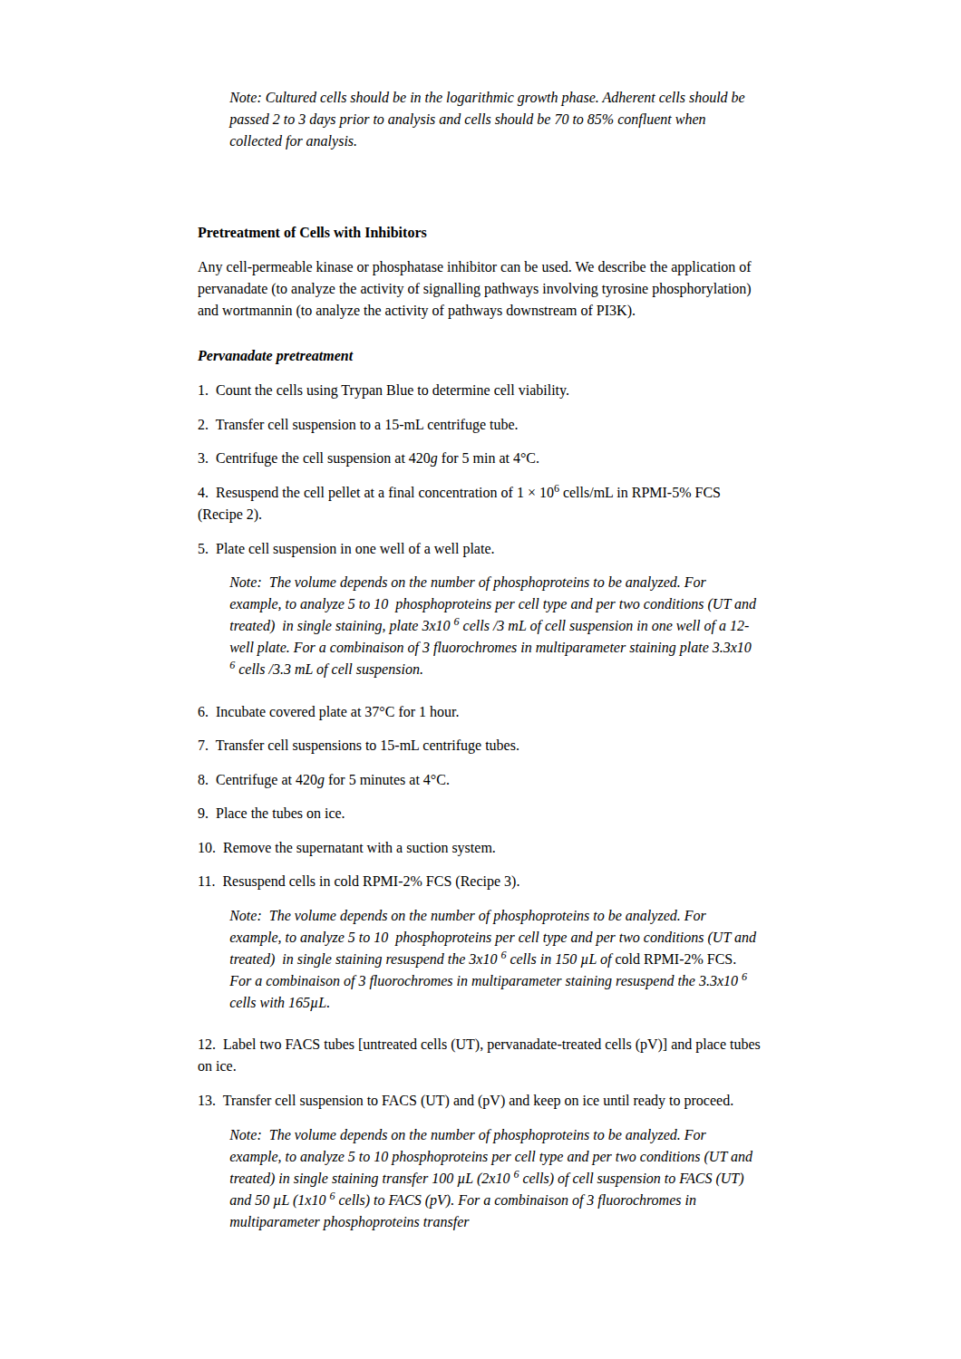Note: Cultured cells should be in the logarithmic growth phase. Adherent cells should be passed 2 to 3 days prior to analysis and cells should be 70 to 85% confluent when collected for analysis.
Pretreatment of Cells with Inhibitors
Any cell-permeable kinase or phosphatase inhibitor can be used. We describe the application of pervanadate (to analyze the activity of signalling pathways involving tyrosine phosphorylation) and wortmannin (to analyze the activity of pathways downstream of PI3K).
Pervanadate pretreatment
1. Count the cells using Trypan Blue to determine cell viability.
2. Transfer cell suspension to a 15-mL centrifuge tube.
3. Centrifuge the cell suspension at 420g for 5 min at 4°C.
4. Resuspend the cell pellet at a final concentration of 1 × 106 cells/mL in RPMI-5% FCS (Recipe 2).
5. Plate cell suspension in one well of a well plate.
Note: The volume depends on the number of phosphoproteins to be analyzed. For example, to analyze 5 to 10 phosphoproteins per cell type and per two conditions (UT and treated) in single staining, plate 3x10 6 cells /3 mL of cell suspension in one well of a 12-well plate. For a combinaison of 3 fluorochromes in multiparameter staining plate 3.3x10 6 cells /3.3 mL of cell suspension.
6. Incubate covered plate at 37°C for 1 hour.
7. Transfer cell suspensions to 15-mL centrifuge tubes.
8. Centrifuge at 420g for 5 minutes at 4°C.
9. Place the tubes on ice.
10. Remove the supernatant with a suction system.
11. Resuspend cells in cold RPMI-2% FCS (Recipe 3).
Note: The volume depends on the number of phosphoproteins to be analyzed. For example, to analyze 5 to 10 phosphoproteins per cell type and per two conditions (UT and treated) in single staining resuspend the 3x10 6 cells in 150 µL of cold RPMI-2% FCS. For a combinaison of 3 fluorochromes in multiparameter staining resuspend the 3.3x10 6 cells with 165µL.
12. Label two FACS tubes [untreated cells (UT), pervanadate-treated cells (pV)] and place tubes on ice.
13. Transfer cell suspension to FACS (UT) and (pV) and keep on ice until ready to proceed.
Note: The volume depends on the number of phosphoproteins to be analyzed. For example, to analyze 5 to 10 phosphoproteins per cell type and per two conditions (UT and treated) in single staining transfer 100 µL (2x10 6 cells) of cell suspension to FACS (UT) and 50 µL (1x10 6 cells) to FACS (pV). For a combinaison of 3 fluorochromes in multiparameter phosphoproteins transfer